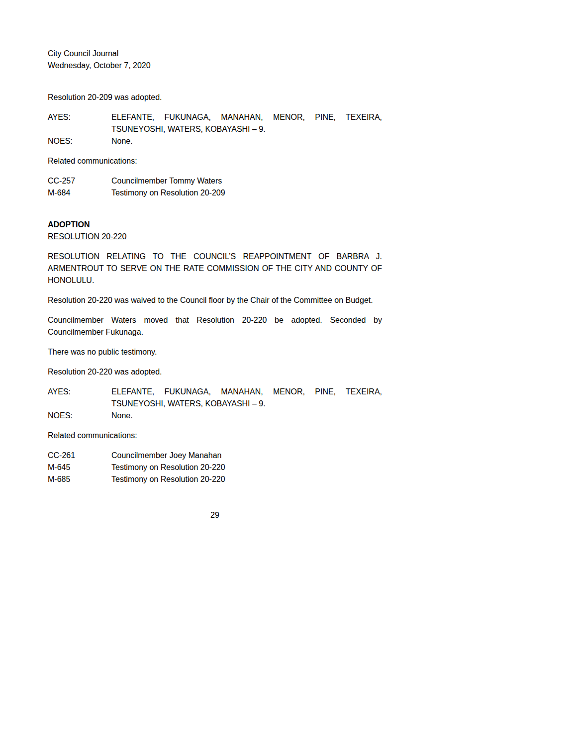City Council Journal
Wednesday, October 7, 2020
Resolution 20-209 was adopted.
AYES:
ELEFANTE, FUKUNAGA, MANAHAN, MENOR, PINE, TEXEIRA, TSUNEYOSHI, WATERS, KOBAYASHI – 9.
NOES:
None.
Related communications:
CC-257
Councilmember Tommy Waters
M-684
Testimony on Resolution 20-209
ADOPTION
RESOLUTION 20-220
RESOLUTION RELATING TO THE COUNCIL’S REAPPOINTMENT OF BARBRA J. ARMENTROUT TO SERVE ON THE RATE COMMISSION OF THE CITY AND COUNTY OF HONOLULU.
Resolution 20-220 was waived to the Council floor by the Chair of the Committee on Budget.
Councilmember Waters moved that Resolution 20-220 be adopted. Seconded by Councilmember Fukunaga.
There was no public testimony.
Resolution 20-220 was adopted.
AYES:
ELEFANTE, FUKUNAGA, MANAHAN, MENOR, PINE, TEXEIRA, TSUNEYOSHI, WATERS, KOBAYASHI – 9.
NOES:
None.
Related communications:
CC-261
Councilmember Joey Manahan
M-645
Testimony on Resolution 20-220
M-685
Testimony on Resolution 20-220
29